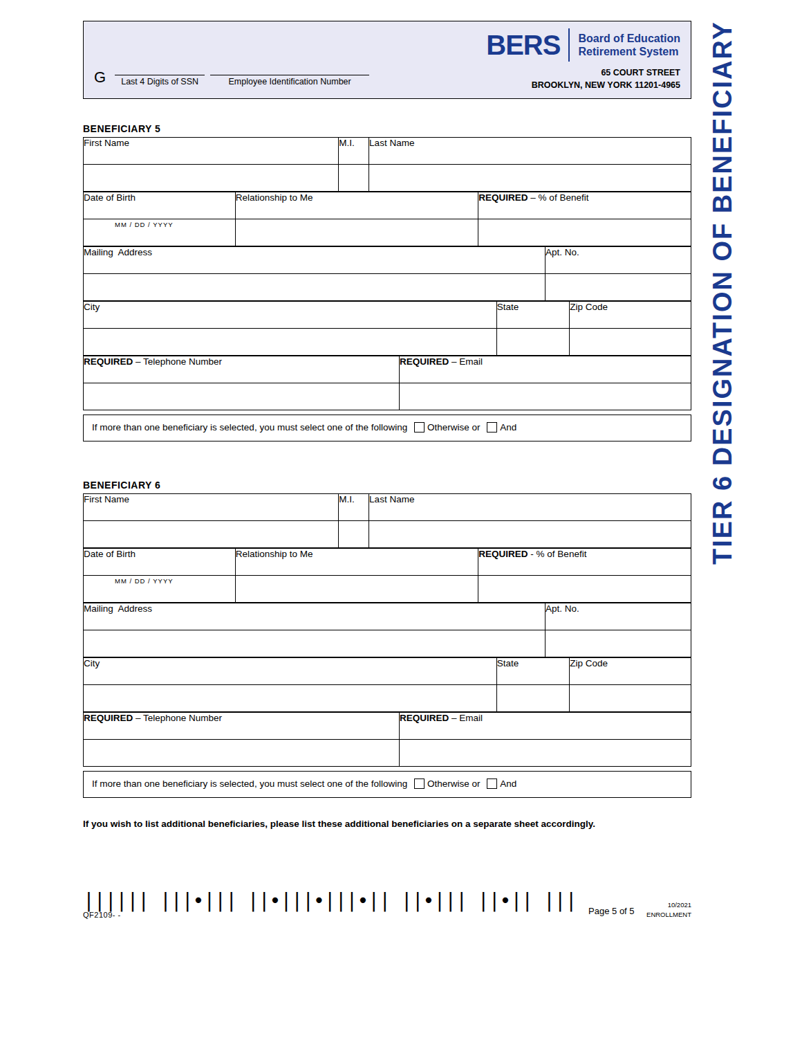TIER 6 DESIGNATION OF BENEFICIARY
G
Last 4 Digits of SSN
Employee Identification Number
BERS Board of Education
Retirement System
65 COURT STREET
BROOKLYN, NEW YORK 11201-4965
BENEFICIARY 5
| First Name | M.I. | Last Name |
| Date of Birth | Relationship to Me | REQUIRED – % of Benefit |
| MM / DD / YYYY | | |
| Mailing Address | Apt. No. |
| City | State | Zip Code |
| REQUIRED – Telephone Number | REQUIRED – Email |
If more than one beneficiary is selected, you must select one of the following Otherwise or And
BENEFICIARY 6
| First Name | M.I. | Last Name |
| Date of Birth | Relationship to Me | REQUIRED - % of Benefit |
| MM / DD / YYYY | | |
| Mailing Address | Apt. No. |
| City | State | Zip Code |
| REQUIRED – Telephone Number | REQUIRED – Email |
If more than one beneficiary is selected, you must select one of the following Otherwise or And
If you wish to list additional beneficiaries, please list these additional beneficiaries on a separate sheet accordingly.
|||||| |||•||| ||•|||•|||•|| ||•||| ||•|| |||
QF2109- -
Page 5 of 5
10/2021
ENROLLMENT